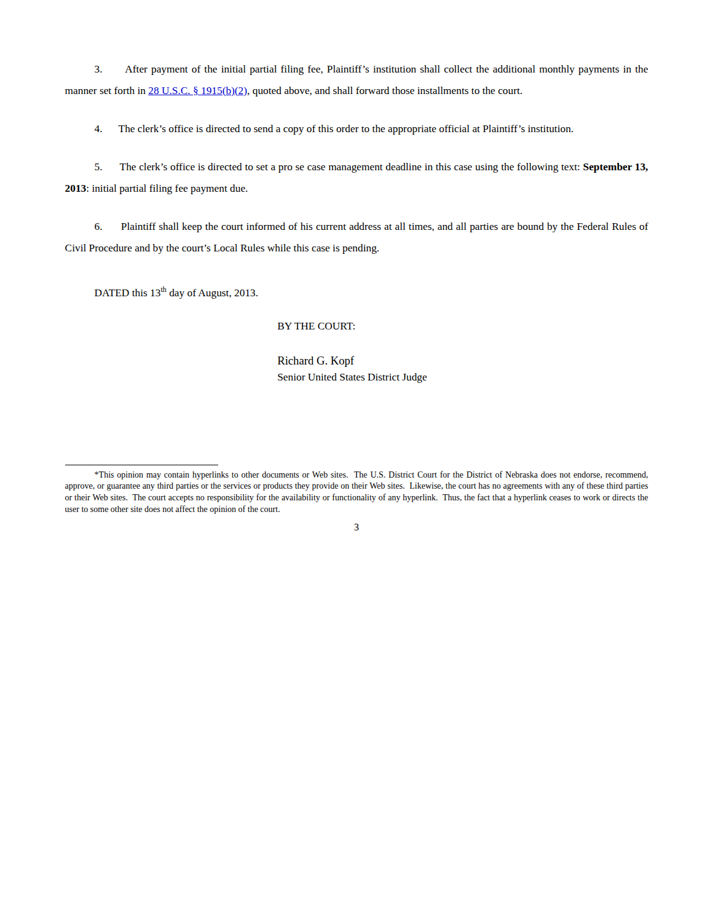3. After payment of the initial partial filing fee, Plaintiff’s institution shall collect the additional monthly payments in the manner set forth in 28 U.S.C. § 1915(b)(2), quoted above, and shall forward those installments to the court.
4. The clerk’s office is directed to send a copy of this order to the appropriate official at Plaintiff’s institution.
5. The clerk’s office is directed to set a pro se case management deadline in this case using the following text: September 13, 2013: initial partial filing fee payment due.
6. Plaintiff shall keep the court informed of his current address at all times, and all parties are bound by the Federal Rules of Civil Procedure and by the court’s Local Rules while this case is pending.
DATED this 13th day of August, 2013.
BY THE COURT:
Richard G. Kopf
Senior United States District Judge
*This opinion may contain hyperlinks to other documents or Web sites. The U.S. District Court for the District of Nebraska does not endorse, recommend, approve, or guarantee any third parties or the services or products they provide on their Web sites. Likewise, the court has no agreements with any of these third parties or their Web sites. The court accepts no responsibility for the availability or functionality of any hyperlink. Thus, the fact that a hyperlink ceases to work or directs the user to some other site does not affect the opinion of the court.
3